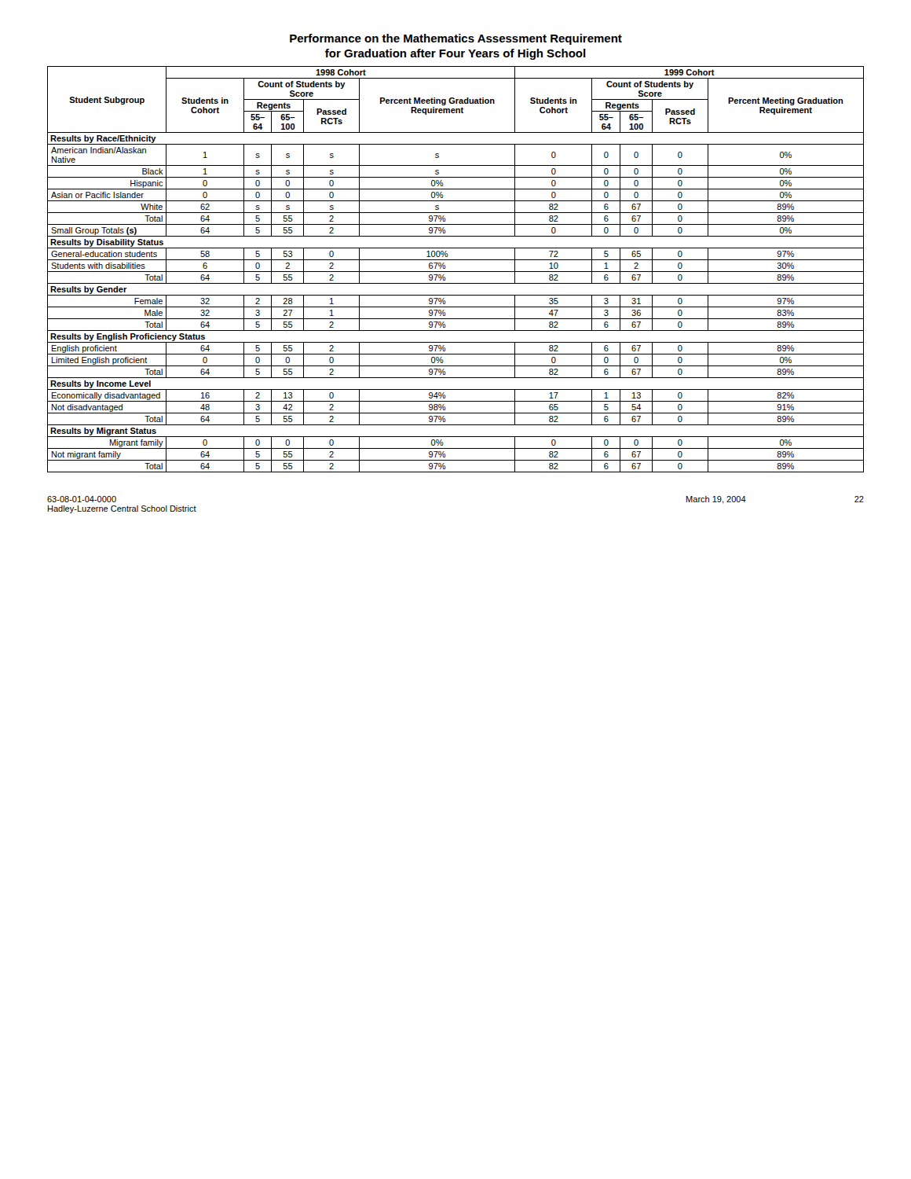Performance on the Mathematics Assessment Requirement
for Graduation after Four Years of High School
| Student Subgroup | 1998 Cohort | 1999 Cohort |
| --- | --- | --- |
| Students in Cohort | Count of Students by Score | Percent Meeting Gradu­ation Require­ment | Students in Cohort | Count of Students by Score | Percent Meeting Gradua­tion Require­ment |
| Regents | Pass­ed RCTs | Regents | Pass­ed RCTs |
| 55–64 | 65–100 | 55–64 | 65–100 |
| Results by Race/Ethnicity |
| American Indian/Alaskan Native | 1 | s | s | s | s | 0 | 0 | 0 | 0 | 0% |
| Black | 1 | s | s | s | s | 0 | 0 | 0 | 0 | 0% |
| Hispanic | 0 | 0 | 0 | 0 | 0% | 0 | 0 | 0 | 0 | 0% |
| Asian or Pacific Islander | 0 | 0 | 0 | 0 | 0% | 0 | 0 | 0 | 0 | 0% |
| White | 62 | s | s | s | s | 82 | 6 | 67 | 0 | 89% |
| Total | 64 | 5 | 55 | 2 | 97% | 82 | 6 | 67 | 0 | 89% |
| Small Group Totals (s) | 64 | 5 | 55 | 2 | 97% | 0 | 0 | 0 | 0 | 0% |
| Results by Disability Status |
| General-education students | 58 | 5 | 53 | 0 | 100% | 72 | 5 | 65 | 0 | 97% |
| Students with disabilities | 6 | 0 | 2 | 2 | 67% | 10 | 1 | 2 | 0 | 30% |
| Total | 64 | 5 | 55 | 2 | 97% | 82 | 6 | 67 | 0 | 89% |
| Results by Gender |
| Female | 32 | 2 | 28 | 1 | 97% | 35 | 3 | 31 | 0 | 97% |
| Male | 32 | 3 | 27 | 1 | 97% | 47 | 3 | 36 | 0 | 83% |
| Total | 64 | 5 | 55 | 2 | 97% | 82 | 6 | 67 | 0 | 89% |
| Results by English Proficiency Status |
| English proficient | 64 | 5 | 55 | 2 | 97% | 82 | 6 | 67 | 0 | 89% |
| Limited English proficient | 0 | 0 | 0 | 0 | 0% | 0 | 0 | 0 | 0 | 0% |
| Total | 64 | 5 | 55 | 2 | 97% | 82 | 6 | 67 | 0 | 89% |
| Results by Income Level |
| Economically disadvantaged | 16 | 2 | 13 | 0 | 94% | 17 | 1 | 13 | 0 | 82% |
| Not disadvantaged | 48 | 3 | 42 | 2 | 98% | 65 | 5 | 54 | 0 | 91% |
| Total | 64 | 5 | 55 | 2 | 97% | 82 | 6 | 67 | 0 | 89% |
| Results by Migrant Status |
| Migrant family | 0 | 0 | 0 | 0 | 0% | 0 | 0 | 0 | 0 | 0% |
| Not migrant family | 64 | 5 | 55 | 2 | 97% | 82 | 6 | 67 | 0 | 89% |
| Total | 64 | 5 | 55 | 2 | 97% | 82 | 6 | 67 | 0 | 89% |
| 63-08-01-04-0000 | March 19, 2004 | 22 |
| Hadley-Luzerne Central School District | | |